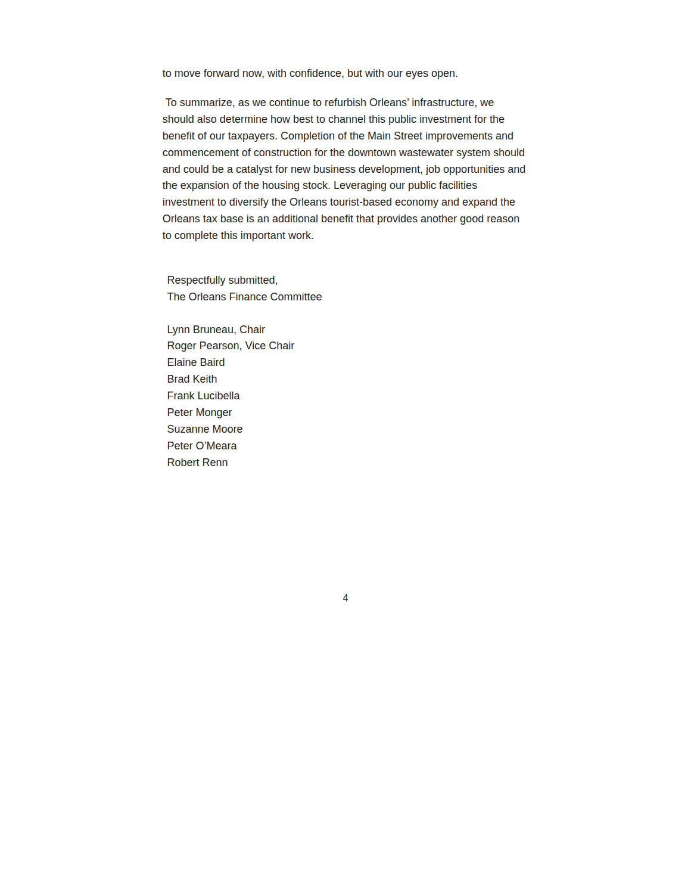to move forward now, with confidence, but with our eyes open.
To summarize, as we continue to refurbish Orleans’ infrastructure, we should also determine how best to channel this public investment for the benefit of our taxpayers. Completion of the Main Street improvements and commencement of construction for the downtown wastewater system should and could be a catalyst for new business development, job opportunities and the expansion of the housing stock. Leveraging our public facilities investment to diversify the Orleans tourist-based economy and expand the Orleans tax base is an additional benefit that provides another good reason to complete this important work.
Respectfully submitted,
The Orleans Finance Committee
Lynn Bruneau, Chair
Roger Pearson, Vice Chair
Elaine Baird
Brad Keith
Frank Lucibella
Peter Monger
Suzanne Moore
Peter O’Meara
Robert Renn
4